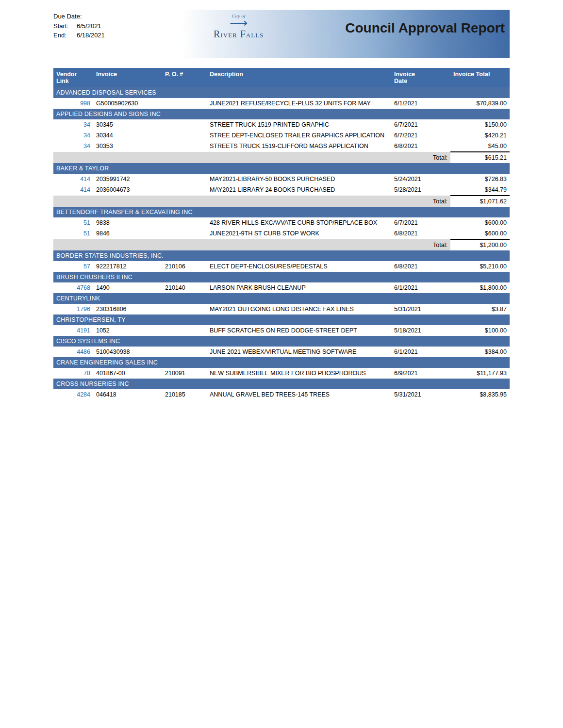Due Date:
Start: 6/5/2021
End: 6/18/2021
City of
⟶
RIVER FALLS
Council Approval Report
| Vendor Link | Invoice | P. O. # | Description | Invoice Date | Invoice Total |
| --- | --- | --- | --- | --- | --- |
| ADVANCED DISPOSAL SERVICES |
| 998 | G50005902630 | | JUNE2021 REFUSE/RECYCLE-PLUS 32 UNITS FOR MAY | 6/1/2021 | $70,839.00 |
| APPLIED DESIGNS AND SIGNS INC |
| 34 | 30345 | | STREET TRUCK 1519-PRINTED GRAPHIC | 6/7/2021 | $150.00 |
| 34 | 30344 | | STREE DEPT-ENCLOSED TRAILER GRAPHICS APPLICATION | 6/7/2021 | $420.21 |
| 34 | 30353 | | STREETS TRUCK 1519-CLIFFORD MAGS APPLICATION | 6/8/2021 | $45.00 |
| | | | | Total: | $615.21 |
| BAKER & TAYLOR |
| 414 | 2035991742 | | MAY2021-LIBRARY-50 BOOKS PURCHASED | 5/24/2021 | $726.83 |
| 414 | 2036004673 | | MAY2021-LIBRARY-24 BOOKS PURCHASED | 5/28/2021 | $344.79 |
| | | | | Total: | $1,071.62 |
| BETTENDORF TRANSFER & EXCAVATING INC |
| 51 | 9838 | | 428 RIVER HILLS-EXCAVVATE CURB STOP/REPLACE BOX | 6/7/2021 | $600.00 |
| 51 | 9846 | | JUNE2021-9TH ST CURB STOP WORK | 6/8/2021 | $600.00 |
| | | | | Total: | $1,200.00 |
| BORDER STATES INDUSTRIES, INC. |
| 57 | 922217812 | 210106 | ELECT DEPT-ENCLOSURES/PEDESTALS | 6/8/2021 | $5,210.00 |
| BRUSH CRUSHERS II INC |
| 4768 | 1490 | 210140 | LARSON PARK BRUSH CLEANUP | 6/1/2021 | $1,800.00 |
| CENTURYLINK |
| 1796 | 230316806 | | MAY2021 OUTGOING LONG DISTANCE FAX LINES | 5/31/2021 | $3.87 |
| CHRISTOPHERSEN, TY |
| 4191 | 1052 | | BUFF SCRATCHES ON RED DODGE-STREET DEPT | 5/18/2021 | $100.00 |
| CISCO SYSTEMS INC |
| 4486 | 5100430938 | | JUNE 2021 WEBEX/VIRTUAL MEETING SOFTWARE | 6/1/2021 | $384.00 |
| CRANE ENGINEERING SALES INC |
| 78 | 401867-00 | 210091 | NEW SUBMERSIBLE MIXER FOR BIO PHOSPHOROUS | 6/9/2021 | $11,177.93 |
| CROSS NURSERIES INC |
| 4284 | 046418 | 210185 | ANNUAL GRAVEL BED TREES-145 TREES | 5/31/2021 | $8,835.95 |